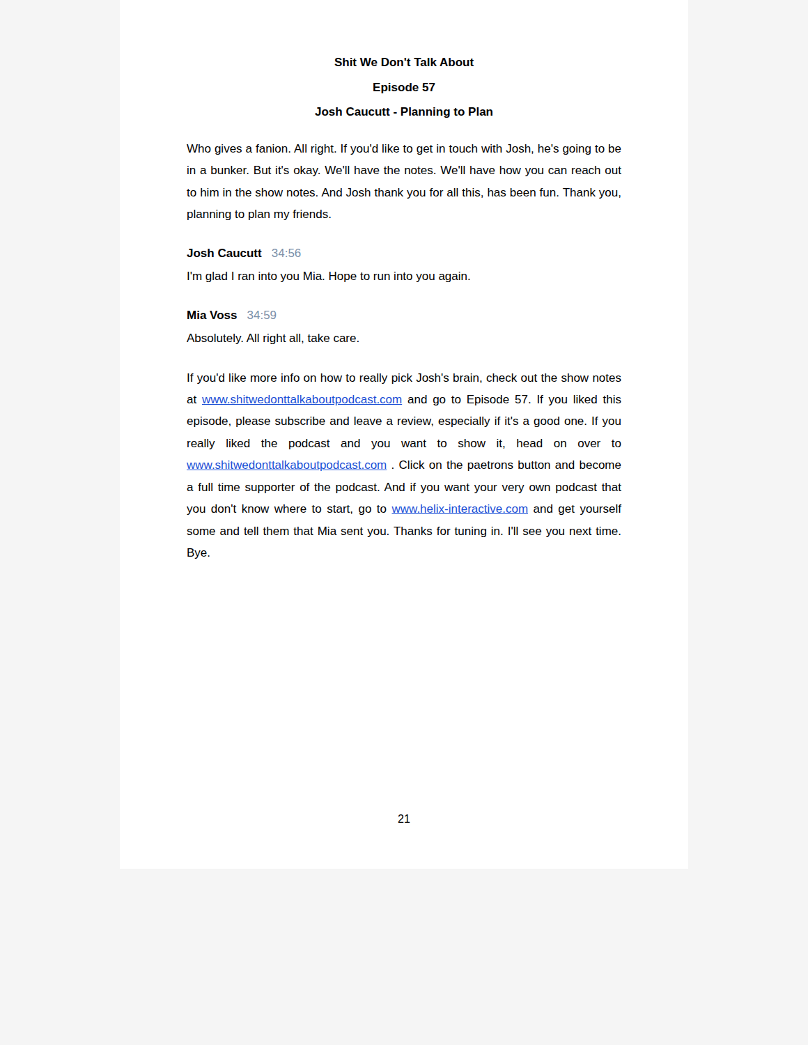Shit We Don't Talk About Episode 57 Josh Caucutt - Planning to Plan
Who gives a fanion. All right. If you'd like to get in touch with Josh, he's going to be in a bunker. But it's okay. We'll have the notes. We'll have how you can reach out to him in the show notes. And Josh thank you for all this, has been fun. Thank you, planning to plan my friends.
Josh Caucutt 34:56
I'm glad I ran into you Mia. Hope to run into you again.
Mia Voss 34:59
Absolutely. All right all, take care.
If you'd like more info on how to really pick Josh's brain, check out the show notes at www.shitwedonttalkaboutpodcast.com and go to Episode 57. If you liked this episode, please subscribe and leave a review, especially if it's a good one. If you really liked the podcast and you want to show it, head on over to www.shitwedonttalkaboutpodcast.com . Click on the paetrons button and become a full time supporter of the podcast. And if you want your very own podcast that you don't know where to start, go to www.helix-interactive.com and get yourself some and tell them that Mia sent you. Thanks for tuning in. I'll see you next time. Bye.
21